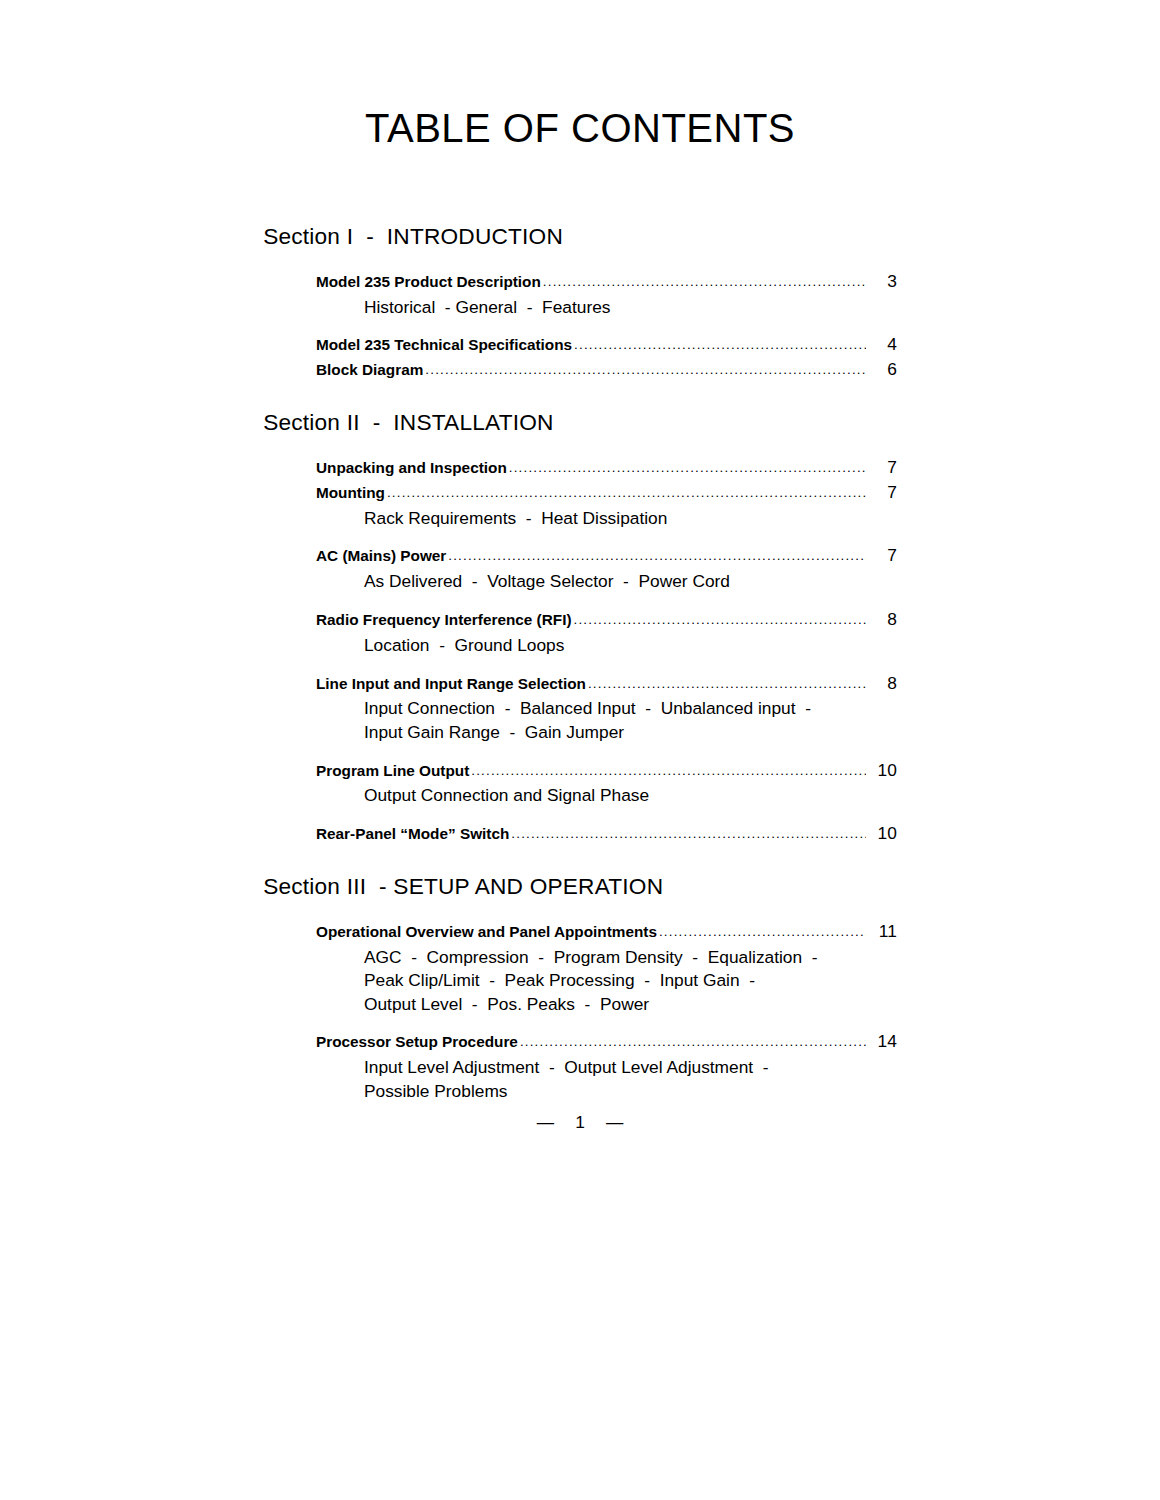TABLE OF CONTENTS
Section I - INTRODUCTION
Model 235 Product Description ............................................................................................ 3
Historical - General - Features
Model 235 Technical Specifications ..................................................................................... 4
Block Diagram ......................................................................................................... 6
Section II - INSTALLATION
Unpacking and Inspection ................................................................................................ 7
Mounting .............................................................................................................. 7
Rack Requirements - Heat Dissipation
AC (Mains) Power ............................................................................................................. 7
As Delivered - Voltage Selector - Power Cord
Radio Frequency Interference (RFI) ..................................................................................... 8
Location - Ground Loops
Line Input and Input Range Selection .................................................................................. 8
Input Connection - Balanced Input - Unbalanced input -
Input Gain Range - Gain Jumper
Program Line Output ....................................................................................................... 10
Output Connection and Signal Phase
Rear-Panel “Mode” Switch .............................................................................................. 10
Section III - SETUP AND OPERATION
Operational Overview and Panel Appointments .............................................................. 11
AGC - Compression - Program Density - Equalization -
Peak Clip/Limit - Peak Processing - Input Gain -
Output Level - Pos. Peaks - Power
Processor Setup Procedure .............................................................................................. 14
Input Level Adjustment - Output Level Adjustment -
Possible Problems
—1—